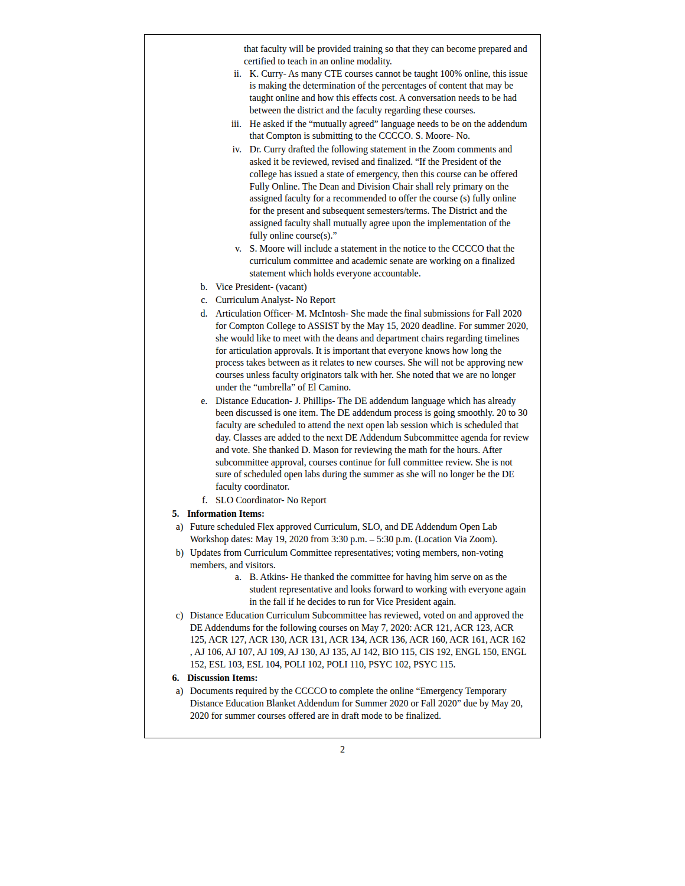that faculty will be provided training so that they can become prepared and certified to teach in an online modality.
K. Curry- As many CTE courses cannot be taught 100% online, this issue is making the determination of the percentages of content that may be taught online and how this effects cost. A conversation needs to be had between the district and the faculty regarding these courses.
He asked if the “mutually agreed” language needs to be on the addendum that Compton is submitting to the CCCCO. S. Moore- No.
Dr. Curry drafted the following statement in the Zoom comments and asked it be reviewed, revised and finalized. “If the President of the college has issued a state of emergency, then this course can be offered Fully Online. The Dean and Division Chair shall rely primary on the assigned faculty for a recommended to offer the course (s) fully online for the present and subsequent semesters/terms. The District and the assigned faculty shall mutually agree upon the implementation of the fully online course(s).”
S. Moore will include a statement in the notice to the CCCCO that the curriculum committee and academic senate are working on a finalized statement which holds everyone accountable.
Vice President- (vacant)
Curriculum Analyst- No Report
Articulation Officer- M. McIntosh- She made the final submissions for Fall 2020 for Compton College to ASSIST by the May 15, 2020 deadline. For summer 2020, she would like to meet with the deans and department chairs regarding timelines for articulation approvals. It is important that everyone knows how long the process takes between as it relates to new courses. She will not be approving new courses unless faculty originators talk with her. She noted that we are no longer under the “umbrella” of El Camino.
Distance Education- J. Phillips- The DE addendum language which has already been discussed is one item. The DE addendum process is going smoothly. 20 to 30 faculty are scheduled to attend the next open lab session which is scheduled that day. Classes are added to the next DE Addendum Subcommittee agenda for review and vote. She thanked D. Mason for reviewing the math for the hours. After subcommittee approval, courses continue for full committee review. She is not sure of scheduled open labs during the summer as she will no longer be the DE faculty coordinator.
SLO Coordinator- No Report
Information Items:
Future scheduled Flex approved Curriculum, SLO, and DE Addendum Open Lab Workshop dates: May 19, 2020 from 3:30 p.m. – 5:30 p.m. (Location Via Zoom).
Updates from Curriculum Committee representatives; voting members, non-voting members, and visitors.
B. Atkins- He thanked the committee for having him serve on as the student representative and looks forward to working with everyone again in the fall if he decides to run for Vice President again.
Distance Education Curriculum Subcommittee has reviewed, voted on and approved the DE Addendums for the following courses on May 7, 2020: ACR 121, ACR 123, ACR 125, ACR 127, ACR 130, ACR 131, ACR 134, ACR 136, ACR 160, ACR 161, ACR 162 , AJ 106, AJ 107, AJ 109, AJ 130, AJ 135, AJ 142, BIO 115, CIS 192, ENGL 150, ENGL 152, ESL 103, ESL 104, POLI 102, POLI 110, PSYC 102, PSYC 115.
Discussion Items:
Documents required by the CCCCO to complete the online “Emergency Temporary Distance Education Blanket Addendum for Summer 2020 or Fall 2020” due by May 20, 2020 for summer courses offered are in draft mode to be finalized.
2